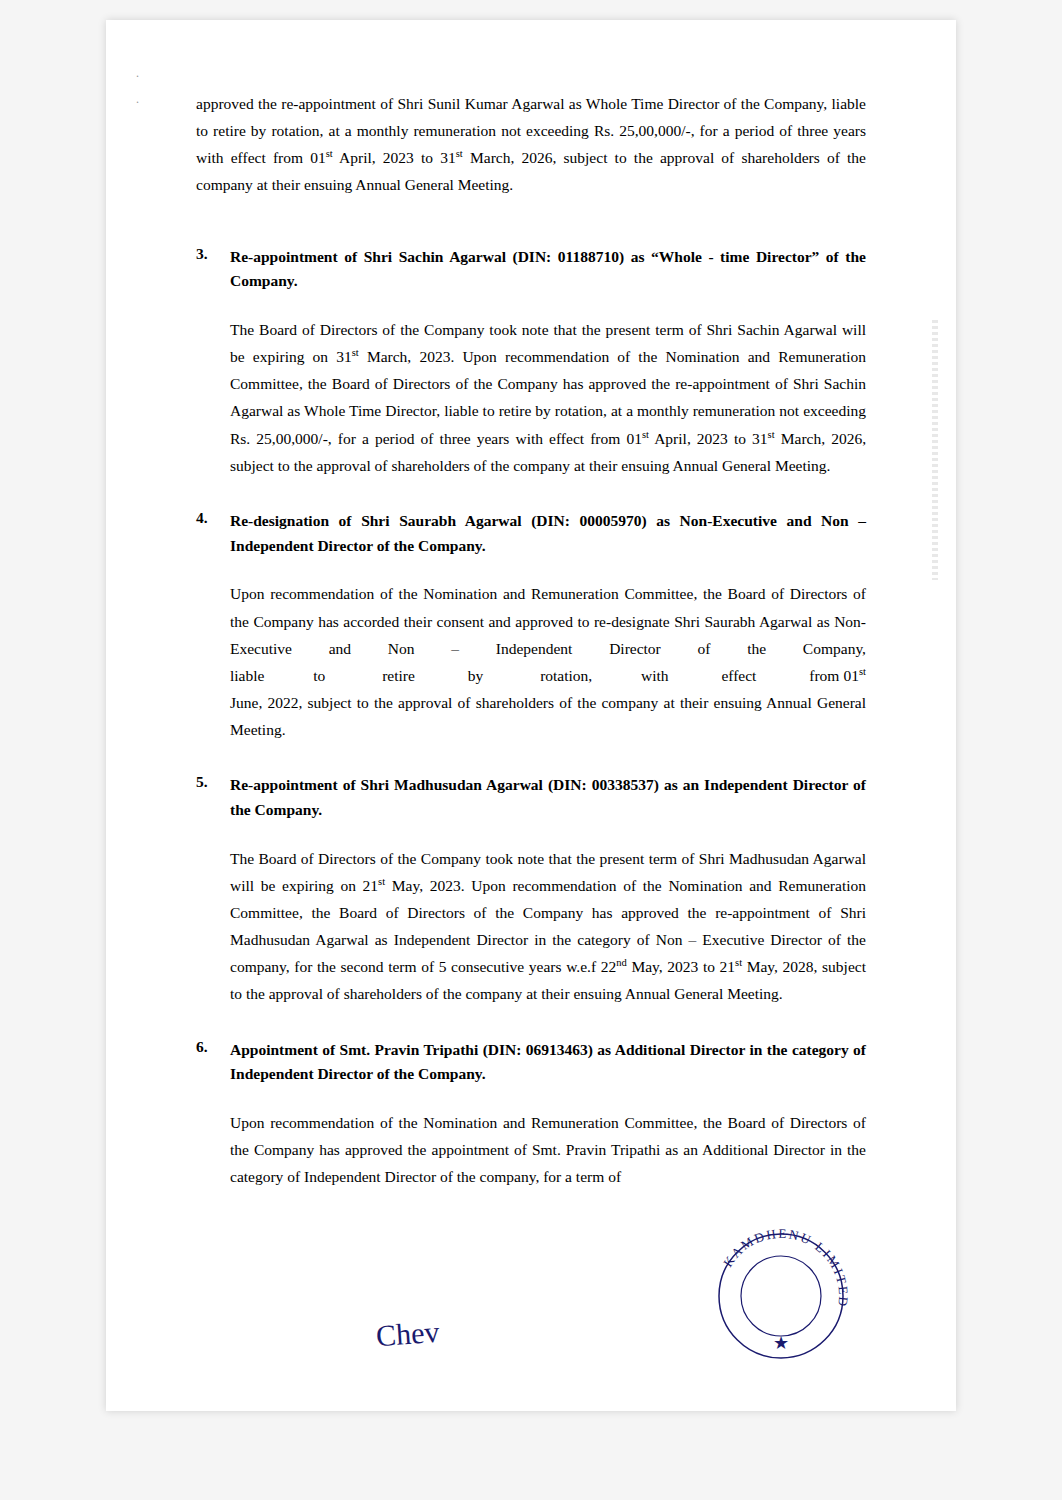.
.
approved the re-appointment of Shri Sunil Kumar Agarwal as Whole Time Director of the Company, liable to retire by rotation, at a monthly remuneration not exceeding Rs. 25,00,000/-, for a period of three years with effect from 01st April, 2023 to 31st March, 2026, subject to the approval of shareholders of the company at their ensuing Annual General Meeting.
3.
Re-appointment of Shri Sachin Agarwal (DIN: 01188710) as “Whole - time Director” of the Company.
The Board of Directors of the Company took note that the present term of Shri Sachin Agarwal will be expiring on 31st March, 2023. Upon recommendation of the Nomination and Remuneration Committee, the Board of Directors of the Company has approved the re-appointment of Shri Sachin Agarwal as Whole Time Director, liable to retire by rotation, at a monthly remuneration not exceeding Rs. 25,00,000/-, for a period of three years with effect from 01st April, 2023 to 31st March, 2026, subject to the approval of shareholders of the company at their ensuing Annual General Meeting.
4.
Re-designation of Shri Saurabh Agarwal (DIN: 00005970) as Non-Executive and Non – Independent Director of the Company.
Upon recommendation of the Nomination and Remuneration Committee, the Board of Directors of the Company has accorded their consent and approved to re-designate Shri Saurabh Agarwal as Non- Executive and Non – Independent Director of the Company, liable to retire by rotation, with effect from 01st June, 2022, subject to the approval of shareholders of the company at their ensuing Annual General Meeting.
5.
Re-appointment of Shri Madhusudan Agarwal (DIN: 00338537) as an Independent Director of the Company.
The Board of Directors of the Company took note that the present term of Shri Madhusudan Agarwal will be expiring on 21st May, 2023. Upon recommendation of the Nomination and Remuneration Committee, the Board of Directors of the Company has approved the re-appointment of Shri Madhusudan Agarwal as Independent Director in the category of Non – Executive Director of the company, for the second term of 5 consecutive years w.e.f 22nd May, 2023 to 21st May, 2028, subject to the approval of shareholders of the company at their ensuing Annual General Meeting.
6.
Appointment of Smt. Pravin Tripathi (DIN: 06913463) as Additional Director in the category of Independent Director of the Company.
Upon recommendation of the Nomination and Remuneration Committee, the Board of Directors of the Company has approved the appointment of Smt. Pravin Tripathi as an Additional Director in the category of Independent Director of the company, for a term of
Chev
KAMDHENU LIMITED ★